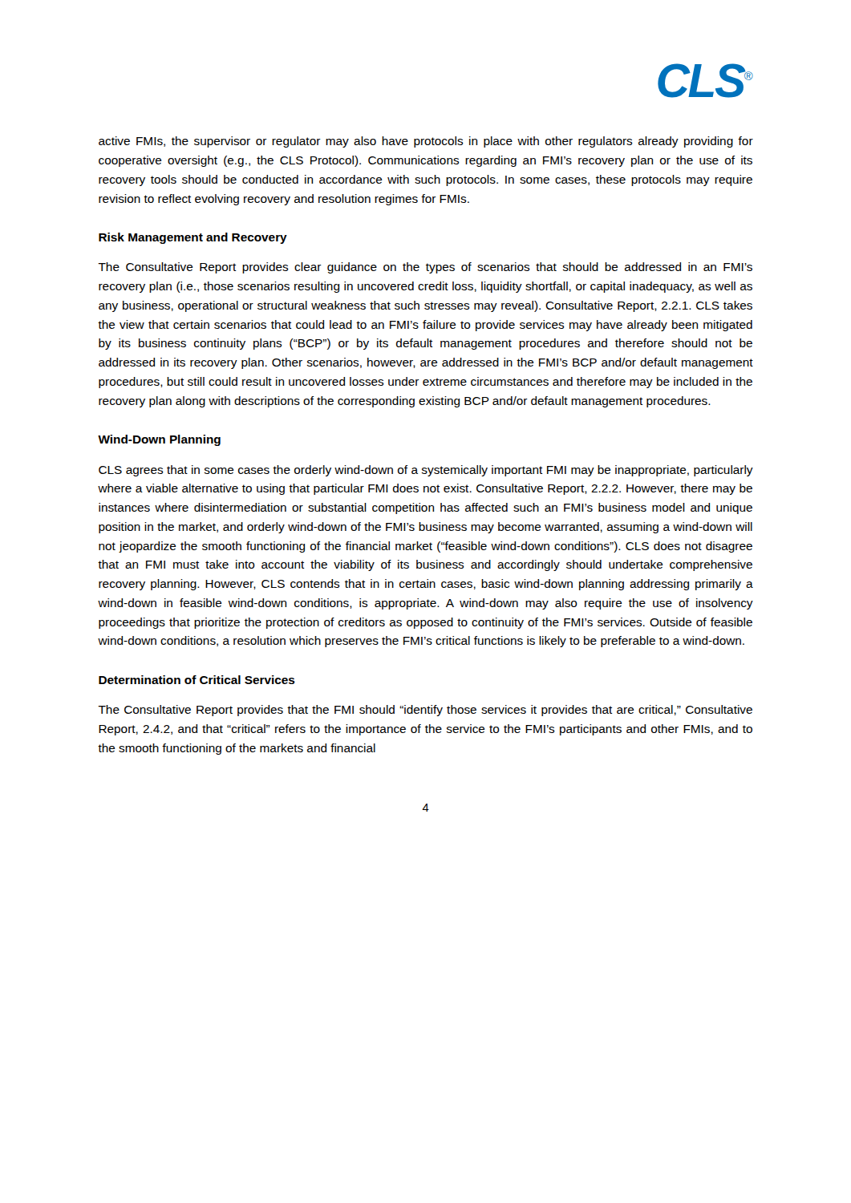CLS®
active FMIs, the supervisor or regulator may also have protocols in place with other regulators already providing for cooperative oversight (e.g., the CLS Protocol). Communications regarding an FMI’s recovery plan or the use of its recovery tools should be conducted in accordance with such protocols. In some cases, these protocols may require revision to reflect evolving recovery and resolution regimes for FMIs.
Risk Management and Recovery
The Consultative Report provides clear guidance on the types of scenarios that should be addressed in an FMI’s recovery plan (i.e., those scenarios resulting in uncovered credit loss, liquidity shortfall, or capital inadequacy, as well as any business, operational or structural weakness that such stresses may reveal). Consultative Report, 2.2.1. CLS takes the view that certain scenarios that could lead to an FMI’s failure to provide services may have already been mitigated by its business continuity plans (“BCP”) or by its default management procedures and therefore should not be addressed in its recovery plan. Other scenarios, however, are addressed in the FMI’s BCP and/or default management procedures, but still could result in uncovered losses under extreme circumstances and therefore may be included in the recovery plan along with descriptions of the corresponding existing BCP and/or default management procedures.
Wind-Down Planning
CLS agrees that in some cases the orderly wind-down of a systemically important FMI may be inappropriate, particularly where a viable alternative to using that particular FMI does not exist. Consultative Report, 2.2.2. However, there may be instances where disintermediation or substantial competition has affected such an FMI’s business model and unique position in the market, and orderly wind-down of the FMI’s business may become warranted, assuming a wind-down will not jeopardize the smooth functioning of the financial market (“feasible wind-down conditions”). CLS does not disagree that an FMI must take into account the viability of its business and accordingly should undertake comprehensive recovery planning. However, CLS contends that in in certain cases, basic wind-down planning addressing primarily a wind-down in feasible wind-down conditions, is appropriate. A wind-down may also require the use of insolvency proceedings that prioritize the protection of creditors as opposed to continuity of the FMI’s services. Outside of feasible wind-down conditions, a resolution which preserves the FMI’s critical functions is likely to be preferable to a wind-down.
Determination of Critical Services
The Consultative Report provides that the FMI should “identify those services it provides that are critical,” Consultative Report, 2.4.2, and that “critical” refers to the importance of the service to the FMI’s participants and other FMIs, and to the smooth functioning of the markets and financial
4